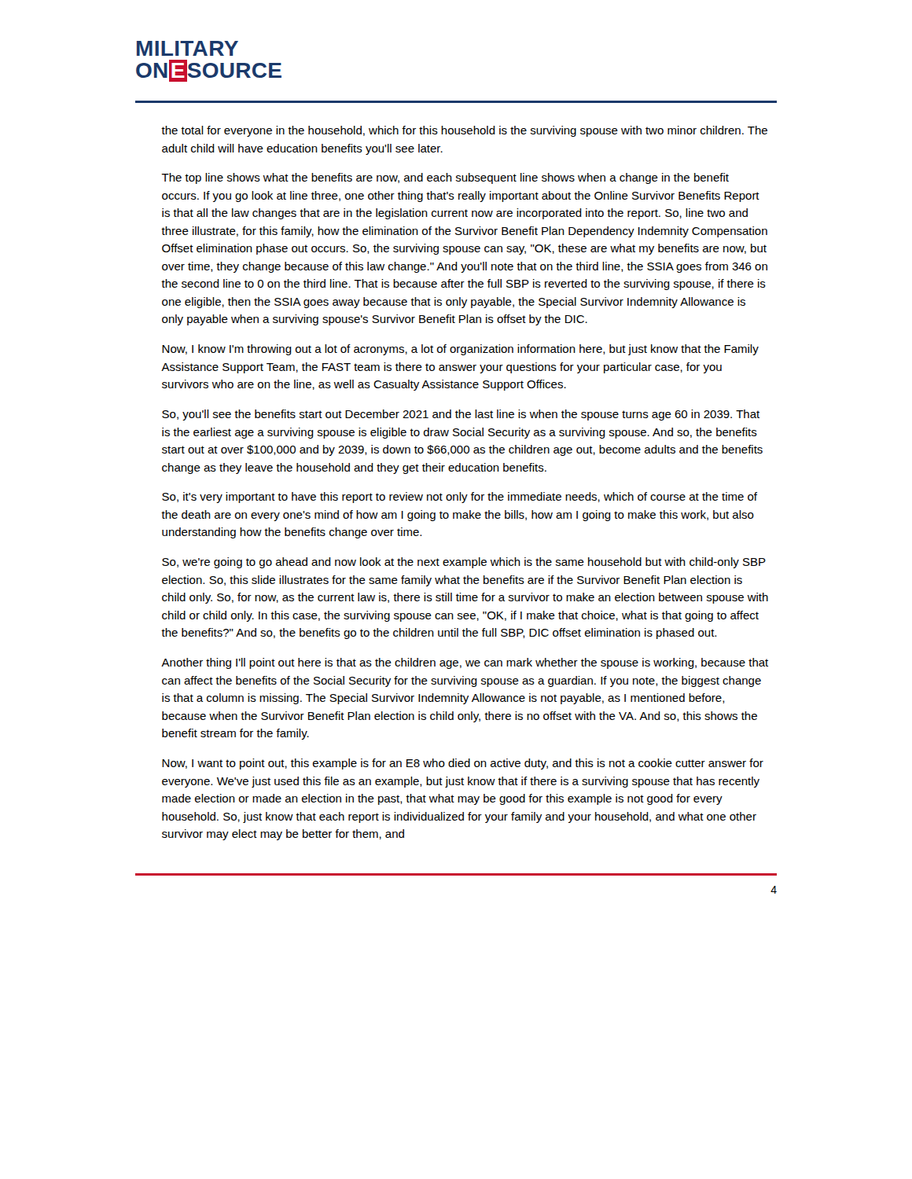MILITARY
ONESOURCE
the total for everyone in the household, which for this household is the surviving spouse with two minor children. The adult child will have education benefits you'll see later.
The top line shows what the benefits are now, and each subsequent line shows when a change in the benefit occurs. If you go look at line three, one other thing that's really important about the Online Survivor Benefits Report is that all the law changes that are in the legislation current now are incorporated into the report. So, line two and three illustrate, for this family, how the elimination of the Survivor Benefit Plan Dependency Indemnity Compensation Offset elimination phase out occurs. So, the surviving spouse can say, "OK, these are what my benefits are now, but over time, they change because of this law change." And you'll note that on the third line, the SSIA goes from 346 on the second line to 0 on the third line. That is because after the full SBP is reverted to the surviving spouse, if there is one eligible, then the SSIA goes away because that is only payable, the Special Survivor Indemnity Allowance is only payable when a surviving spouse's Survivor Benefit Plan is offset by the DIC.
Now, I know I'm throwing out a lot of acronyms, a lot of organization information here, but just know that the Family Assistance Support Team, the FAST team is there to answer your questions for your particular case, for you survivors who are on the line, as well as Casualty Assistance Support Offices.
So, you'll see the benefits start out December 2021 and the last line is when the spouse turns age 60 in 2039. That is the earliest age a surviving spouse is eligible to draw Social Security as a surviving spouse. And so, the benefits start out at over $100,000 and by 2039, is down to $66,000 as the children age out, become adults and the benefits change as they leave the household and they get their education benefits.
So, it's very important to have this report to review not only for the immediate needs, which of course at the time of the death are on every one's mind of how am I going to make the bills, how am I going to make this work, but also understanding how the benefits change over time.
So, we're going to go ahead and now look at the next example which is the same household but with child-only SBP election. So, this slide illustrates for the same family what the benefits are if the Survivor Benefit Plan election is child only. So, for now, as the current law is, there is still time for a survivor to make an election between spouse with child or child only. In this case, the surviving spouse can see, "OK, if I make that choice, what is that going to affect the benefits?" And so, the benefits go to the children until the full SBP, DIC offset elimination is phased out.
Another thing I'll point out here is that as the children age, we can mark whether the spouse is working, because that can affect the benefits of the Social Security for the surviving spouse as a guardian. If you note, the biggest change is that a column is missing. The Special Survivor Indemnity Allowance is not payable, as I mentioned before, because when the Survivor Benefit Plan election is child only, there is no offset with the VA. And so, this shows the benefit stream for the family.
Now, I want to point out, this example is for an E8 who died on active duty, and this is not a cookie cutter answer for everyone. We've just used this file as an example, but just know that if there is a surviving spouse that has recently made election or made an election in the past, that what may be good for this example is not good for every household. So, just know that each report is individualized for your family and your household, and what one other survivor may elect may be better for them, and
4